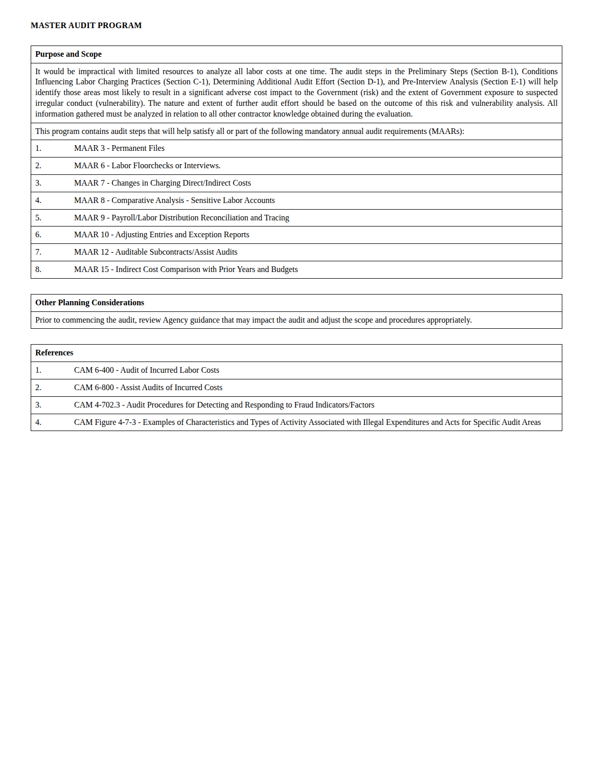MASTER AUDIT PROGRAM
| Purpose and Scope |
| It would be impractical with limited resources to analyze all labor costs at one time. The audit steps in the Preliminary Steps (Section B-1), Conditions Influencing Labor Charging Practices (Section C-1), Determining Additional Audit Effort (Section D-1), and Pre-Interview Analysis (Section E-1) will help identify those areas most likely to result in a significant adverse cost impact to the Government (risk) and the extent of Government exposure to suspected irregular conduct (vulnerability). The nature and extent of further audit effort should be based on the outcome of this risk and vulnerability analysis. All information gathered must be analyzed in relation to all other contractor knowledge obtained during the evaluation. |
| This program contains audit steps that will help satisfy all or part of the following mandatory annual audit requirements (MAARs): |
| 1. | MAAR 3 - Permanent Files |
| 2. | MAAR 6 - Labor Floorchecks or Interviews. |
| 3. | MAAR 7 - Changes in Charging Direct/Indirect Costs |
| 4. | MAAR 8 - Comparative Analysis - Sensitive Labor Accounts |
| 5. | MAAR 9 - Payroll/Labor Distribution Reconciliation and Tracing |
| 6. | MAAR 10 - Adjusting Entries and Exception Reports |
| 7. | MAAR 12 - Auditable Subcontracts/Assist Audits |
| 8. | MAAR 15 - Indirect Cost Comparison with Prior Years and Budgets |
| Other Planning Considerations |
| Prior to commencing the audit, review Agency guidance that may impact the audit and adjust the scope and procedures appropriately. |
| References |
| 1. | CAM 6-400 - Audit of Incurred Labor Costs |
| 2. | CAM 6-800 - Assist Audits of Incurred Costs |
| 3. | CAM 4-702.3 - Audit Procedures for Detecting and Responding to Fraud Indicators/Factors |
| 4. | CAM Figure 4-7-3 - Examples of Characteristics and Types of Activity Associated with Illegal Expenditures and Acts for Specific Audit Areas |